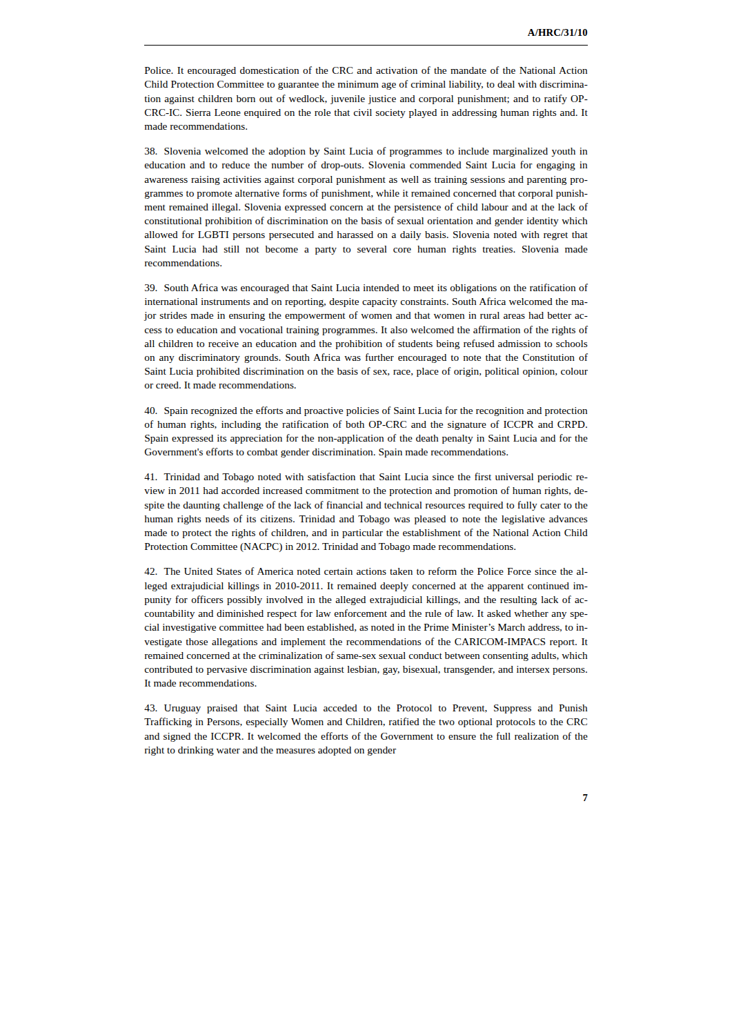A/HRC/31/10
Police. It encouraged domestication of the CRC and activation of the mandate of the National Action Child Protection Committee to guarantee the minimum age of criminal liability, to deal with discrimination against children born out of wedlock, juvenile justice and corporal punishment; and to ratify OP-CRC-IC. Sierra Leone enquired on the role that civil society played in addressing human rights and. It made recommendations.
38. Slovenia welcomed the adoption by Saint Lucia of programmes to include marginalized youth in education and to reduce the number of drop-outs. Slovenia commended Saint Lucia for engaging in awareness raising activities against corporal punishment as well as training sessions and parenting programmes to promote alternative forms of punishment, while it remained concerned that corporal punishment remained illegal. Slovenia expressed concern at the persistence of child labour and at the lack of constitutional prohibition of discrimination on the basis of sexual orientation and gender identity which allowed for LGBTI persons persecuted and harassed on a daily basis. Slovenia noted with regret that Saint Lucia had still not become a party to several core human rights treaties. Slovenia made recommendations.
39. South Africa was encouraged that Saint Lucia intended to meet its obligations on the ratification of international instruments and on reporting, despite capacity constraints. South Africa welcomed the major strides made in ensuring the empowerment of women and that women in rural areas had better access to education and vocational training programmes. It also welcomed the affirmation of the rights of all children to receive an education and the prohibition of students being refused admission to schools on any discriminatory grounds. South Africa was further encouraged to note that the Constitution of Saint Lucia prohibited discrimination on the basis of sex, race, place of origin, political opinion, colour or creed. It made recommendations.
40. Spain recognized the efforts and proactive policies of Saint Lucia for the recognition and protection of human rights, including the ratification of both OP-CRC and the signature of ICCPR and CRPD. Spain expressed its appreciation for the non-application of the death penalty in Saint Lucia and for the Government's efforts to combat gender discrimination. Spain made recommendations.
41. Trinidad and Tobago noted with satisfaction that Saint Lucia since the first universal periodic review in 2011 had accorded increased commitment to the protection and promotion of human rights, despite the daunting challenge of the lack of financial and technical resources required to fully cater to the human rights needs of its citizens. Trinidad and Tobago was pleased to note the legislative advances made to protect the rights of children, and in particular the establishment of the National Action Child Protection Committee (NACPC) in 2012. Trinidad and Tobago made recommendations.
42. The United States of America noted certain actions taken to reform the Police Force since the alleged extrajudicial killings in 2010-2011. It remained deeply concerned at the apparent continued impunity for officers possibly involved in the alleged extrajudicial killings, and the resulting lack of accountability and diminished respect for law enforcement and the rule of law. It asked whether any special investigative committee had been established, as noted in the Prime Minister’s March address, to investigate those allegations and implement the recommendations of the CARICOM-IMPACS report. It remained concerned at the criminalization of same-sex sexual conduct between consenting adults, which contributed to pervasive discrimination against lesbian, gay, bisexual, transgender, and intersex persons. It made recommendations.
43. Uruguay praised that Saint Lucia acceded to the Protocol to Prevent, Suppress and Punish Trafficking in Persons, especially Women and Children, ratified the two optional protocols to the CRC and signed the ICCPR. It welcomed the efforts of the Government to ensure the full realization of the right to drinking water and the measures adopted on gender
7